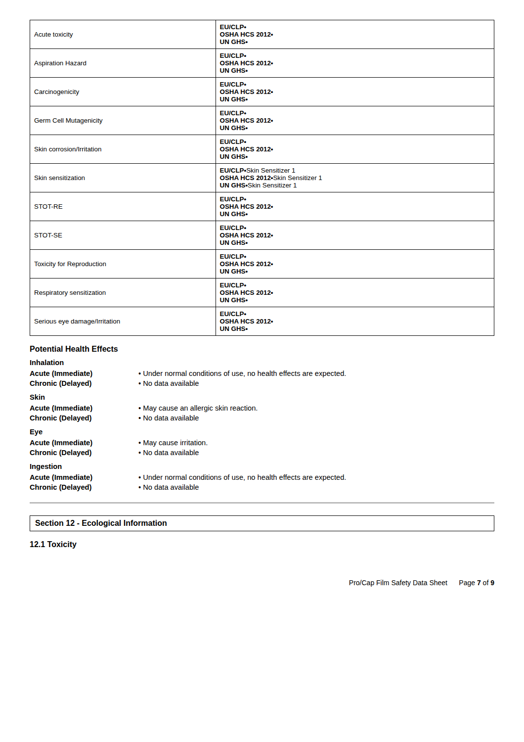| Acute toxicity | EU/CLP• OSHA HCS 2012• UN GHS• |
| Aspiration Hazard | EU/CLP• OSHA HCS 2012• UN GHS• |
| Carcinogenicity | EU/CLP• OSHA HCS 2012• UN GHS• |
| Germ Cell Mutagenicity | EU/CLP• OSHA HCS 2012• UN GHS• |
| Skin corrosion/Irritation | EU/CLP• OSHA HCS 2012• UN GHS• |
| Skin sensitization | EU/CLP• Skin Sensitizer 1 OSHA HCS 2012• Skin Sensitizer 1 UN GHS• Skin Sensitizer 1 |
| STOT-RE | EU/CLP• OSHA HCS 2012• UN GHS• |
| STOT-SE | EU/CLP• OSHA HCS 2012• UN GHS• |
| Toxicity for Reproduction | EU/CLP• OSHA HCS 2012• UN GHS• |
| Respiratory sensitization | EU/CLP• OSHA HCS 2012• UN GHS• |
| Serious eye damage/Irritation | EU/CLP• OSHA HCS 2012• UN GHS• |
Potential Health Effects
Inhalation
| Acute (Immediate) | • Under normal conditions of use, no health effects are expected. |
| Chronic (Delayed) | • No data available |
Skin
| Acute (Immediate) | • May cause an allergic skin reaction. |
| Chronic (Delayed) | • No data available |
Eye
| Acute (Immediate) | • May cause irritation. |
| Chronic (Delayed) | • No data available |
Ingestion
| Acute (Immediate) | • Under normal conditions of use, no health effects are expected. |
| Chronic (Delayed) | • No data available |
Section 12 - Ecological Information
12.1 Toxicity
Pro/Cap Film Safety Data Sheet Page 7 of 9